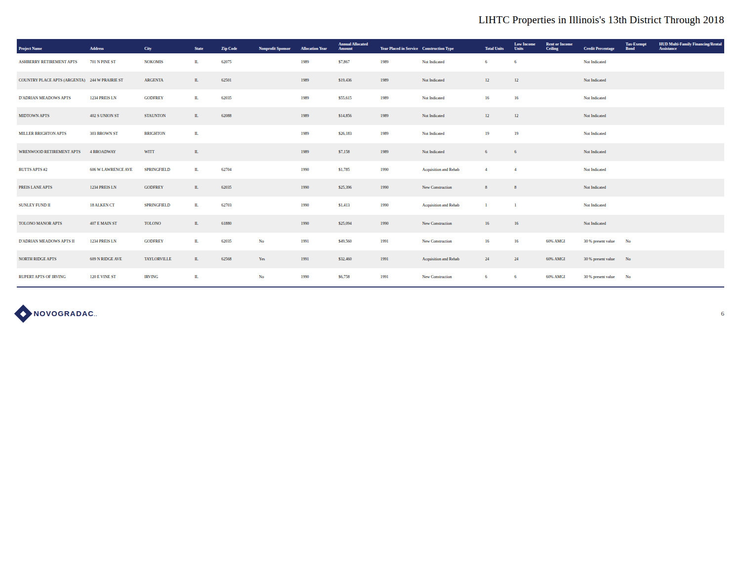LIHTC Properties in Illinois's 13th District Through 2018
| Project Name | Address | City | State | Zip Code | Nonprofit Sponsor | Allocation Year | Annual Allocated Amount | Year Placed in Service | Construction Type | Total Units | Low Income Units | Rent or Income Ceiling | Credit Percentage | Tax-Exempt Bond | HUD Multi-Family Financing/Rental Assistance |
| --- | --- | --- | --- | --- | --- | --- | --- | --- | --- | --- | --- | --- | --- | --- | --- |
| ASHBERRY RETIREMENT APTS | 701 N PINE ST | NOKOMIS | IL | 62075 | | 1989 | $7,867 | 1989 | Not Indicated | 6 | 6 | | Not Indicated | | |
| COUNTRY PLACE APTS (ARGENTA) | 244 W PRAIRIE ST | ARGENTA | IL | 62501 | | 1989 | $19,436 | 1989 | Not Indicated | 12 | 12 | | Not Indicated | | |
| D'ADRIAN MEADOWS APTS | 1234 PREIS LN | GODFREY | IL | 62035 | | 1989 | $55,615 | 1989 | Not Indicated | 16 | 16 | | Not Indicated | | |
| MIDTOWN APTS | 402 S UNION ST | STAUNTON | IL | 62088 | | 1989 | $14,856 | 1989 | Not Indicated | 12 | 12 | | Not Indicated | | |
| MILLER BRIGHTON APTS | 303 BROWN ST | BRIGHTON | IL | | | 1989 | $26,183 | 1989 | Not Indicated | 19 | 19 | | Not Indicated | | |
| WRENWOOD RETIREMENT APTS | 4 BROADWAY | WITT | IL | | | 1989 | $7,158 | 1989 | Not Indicated | 6 | 6 | | Not Indicated | | |
| BUTTS APTS #2 | 606 W LAWRENCE AVE | SPRINGFIELD | IL | 62704 | | 1990 | $1,785 | 1990 | Acquisition and Rehab | 4 | 4 | | Not Indicated | | |
| PREIS LANE APTS | 1234 PREIS LN | GODFREY | IL | 62035 | | 1990 | $25,396 | 1990 | New Construction | 8 | 8 | | Not Indicated | | |
| SUNLEY FUND II | 18 ALKEN CT | SPRINGFIELD | IL | 62703 | | 1990 | $1,413 | 1990 | Acquisition and Rehab | 1 | 1 | | Not Indicated | | |
| TOLONO MANOR APTS | 407 E MAIN ST | TOLONO | IL | 61880 | | 1990 | $25,094 | 1990 | New Construction | 16 | 16 | | Not Indicated | | |
| D'ADRIAN MEADOWS APTS II | 1234 PREIS LN | GODFREY | IL | 62035 | No | 1991 | $49,560 | 1991 | New Construction | 16 | 16 | 60% AMGI | 30 % present value | No | |
| NORTH RIDGE APTS | 609 N RIDGE AVE | TAYLORVILLE | IL | 62568 | Yes | 1991 | $32,460 | 1991 | Acquisition and Rehab | 24 | 24 | 60% AMGI | 30 % present value | No | |
| RUPERT APTS OF IRVING | 120 E VINE ST | IRVING | IL | | No | 1990 | $6,758 | 1991 | New Construction | 6 | 6 | 60% AMGI | 30 % present value | No | |
NOVOGRADAC..
6